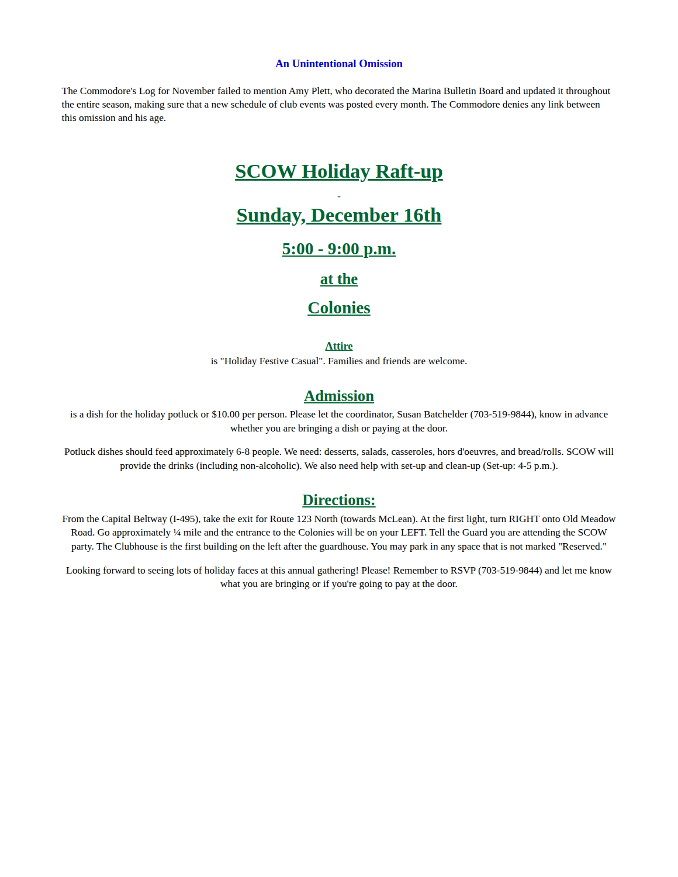An Unintentional Omission
The Commodore's Log for November failed to mention Amy Plett, who decorated the Marina Bulletin Board and updated it throughout the entire season, making sure that a new schedule of club events was posted every month. The Commodore denies any link between this omission and his age.
SCOW Holiday Raft-up - Sunday, December 16th 5:00 - 9:00 p.m. at the Colonies
Attire
is "Holiday Festive Casual". Families and friends are welcome.
Admission
is a dish for the holiday potluck or $10.00 per person. Please let the coordinator, Susan Batchelder (703-519-9844), know in advance whether you are bringing a dish or paying at the door.
Potluck dishes should feed approximately 6-8 people. We need: desserts, salads, casseroles, hors d'oeuvres, and bread/rolls. SCOW will provide the drinks (including non-alcoholic). We also need help with set-up and clean-up (Set-up: 4-5 p.m.).
Directions:
From the Capital Beltway (I-495), take the exit for Route 123 North (towards McLean). At the first light, turn RIGHT onto Old Meadow Road. Go approximately ¼ mile and the entrance to the Colonies will be on your LEFT. Tell the Guard you are attending the SCOW party. The Clubhouse is the first building on the left after the guardhouse. You may park in any space that is not marked "Reserved."
Looking forward to seeing lots of holiday faces at this annual gathering! Please! Remember to RSVP (703-519-9844) and let me know what you are bringing or if you're going to pay at the door.